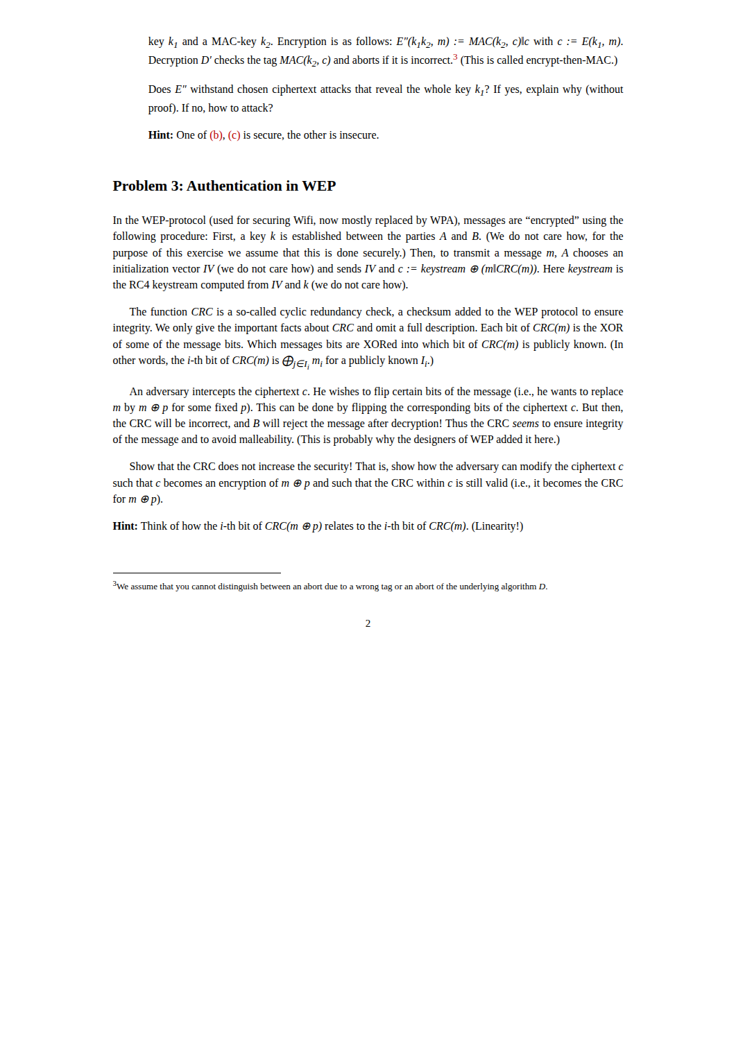key k1 and a MAC-key k2. Encryption is as follows: E″(k1k2, m) := MAC(k2, c)‖c with c := E(k1, m). Decryption D′ checks the tag MAC(k2, c) and aborts if it is incorrect.3 (This is called encrypt-then-MAC.)
Does E″ withstand chosen ciphertext attacks that reveal the whole key k1? If yes, explain why (without proof). If no, how to attack?
Hint: One of (b), (c) is secure, the other is insecure.
Problem 3: Authentication in WEP
In the WEP-protocol (used for securing Wifi, now mostly replaced by WPA), messages are “encrypted” using the following procedure: First, a key k is established between the parties A and B. (We do not care how, for the purpose of this exercise we assume that this is done securely.) Then, to transmit a message m, A chooses an initialization vector IV (we do not care how) and sends IV and c := keystream ⊕ (m‖CRC(m)). Here keystream is the RC4 keystream computed from IV and k (we do not care how).
The function CRC is a so-called cyclic redundancy check, a checksum added to the WEP protocol to ensure integrity. We only give the important facts about CRC and omit a full description. Each bit of CRC(m) is the XOR of some of the message bits. Which messages bits are XORed into which bit of CRC(m) is publicly known. (In other words, the i-th bit of CRC(m) is ⨁j∈Ii mi for a publicly known Ii.)
An adversary intercepts the ciphertext c. He wishes to flip certain bits of the message (i.e., he wants to replace m by m ⊕ p for some fixed p). This can be done by flipping the corresponding bits of the ciphertext c. But then, the CRC will be incorrect, and B will reject the message after decryption! Thus the CRC seems to ensure integrity of the message and to avoid malleability. (This is probably why the designers of WEP added it here.)
Show that the CRC does not increase the security! That is, show how the adversary can modify the ciphertext c such that c becomes an encryption of m ⊕ p and such that the CRC within c is still valid (i.e., it becomes the CRC for m ⊕ p).
Hint: Think of how the i-th bit of CRC(m ⊕ p) relates to the i-th bit of CRC(m). (Linearity!)
3We assume that you cannot distinguish between an abort due to a wrong tag or an abort of the underlying algorithm D.
2